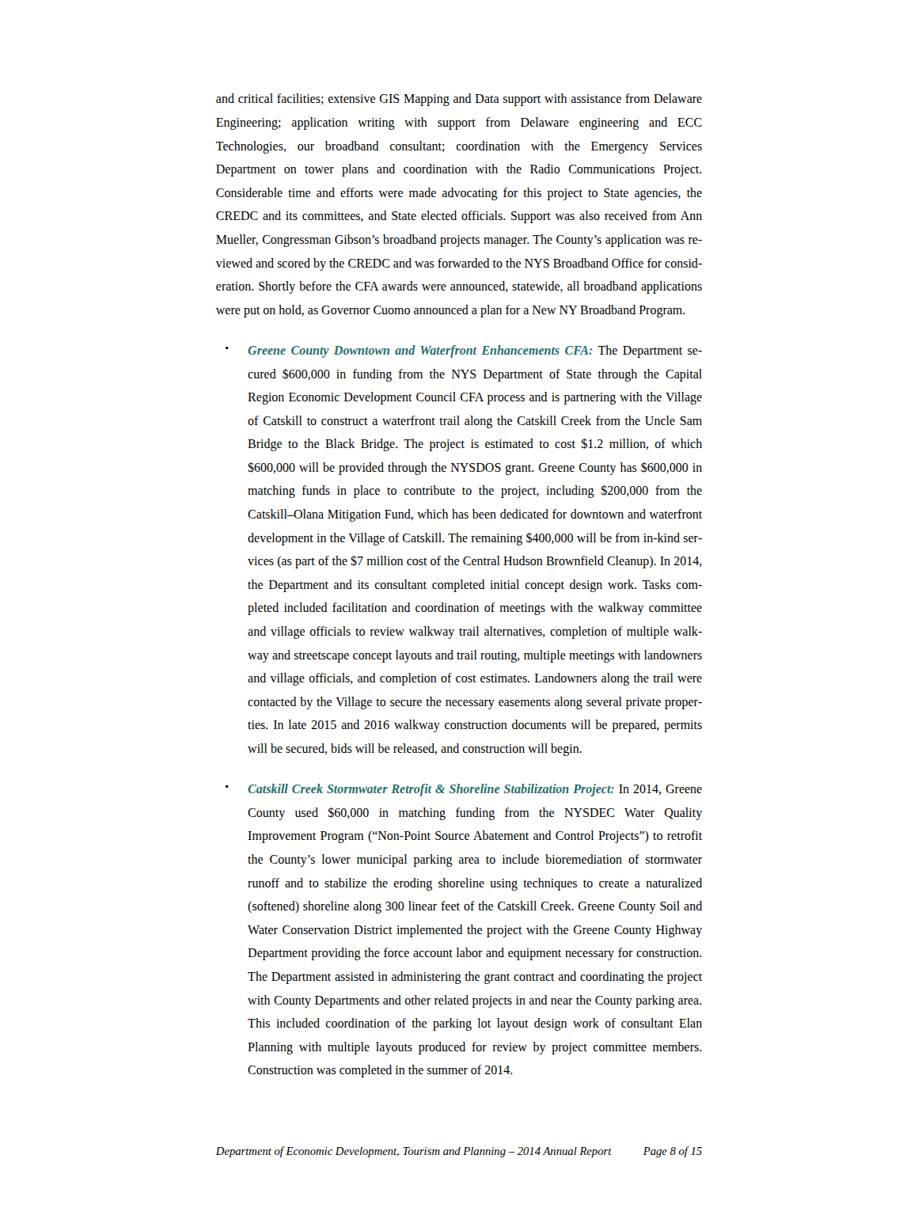and critical facilities; extensive GIS Mapping and Data support with assistance from Delaware Engineering; application writing with support from Delaware engineering and ECC Technologies, our broadband consultant; coordination with the Emergency Services Department on tower plans and coordination with the Radio Communications Project. Considerable time and efforts were made advocating for this project to State agencies, the CREDC and its committees, and State elected officials. Support was also received from Ann Mueller, Congressman Gibson’s broadband projects manager. The County’s application was reviewed and scored by the CREDC and was forwarded to the NYS Broadband Office for consideration. Shortly before the CFA awards were announced, statewide, all broadband applications were put on hold, as Governor Cuomo announced a plan for a New NY Broadband Program.
▪
Greene County Downtown and Waterfront Enhancements CFA: The Department secured $600,000 in funding from the NYS Department of State through the Capital Region Economic Development Council CFA process and is partnering with the Village of Catskill to construct a waterfront trail along the Catskill Creek from the Uncle Sam Bridge to the Black Bridge. The project is estimated to cost $1.2 million, of which $600,000 will be provided through the NYSDOS grant. Greene County has $600,000 in matching funds in place to contribute to the project, including $200,000 from the Catskill–Olana Mitigation Fund, which has been dedicated for downtown and waterfront development in the Village of Catskill. The remaining $400,000 will be from in-kind services (as part of the $7 million cost of the Central Hudson Brownfield Cleanup). In 2014, the Department and its consultant completed initial concept design work. Tasks completed included facilitation and coordination of meetings with the walkway committee and village officials to review walkway trail alternatives, completion of multiple walkway and streetscape concept layouts and trail routing, multiple meetings with landowners and village officials, and completion of cost estimates. Landowners along the trail were contacted by the Village to secure the necessary easements along several private properties. In late 2015 and 2016 walkway construction documents will be prepared, permits will be secured, bids will be released, and construction will begin.
▪
Catskill Creek Stormwater Retrofit & Shoreline Stabilization Project: In 2014, Greene County used $60,000 in matching funding from the NYSDEC Water Quality Improvement Program (“Non-Point Source Abatement and Control Projects”) to retrofit the County’s lower municipal parking area to include bioremediation of stormwater runoff and to stabilize the eroding shoreline using techniques to create a naturalized (softened) shoreline along 300 linear feet of the Catskill Creek. Greene County Soil and Water Conservation District implemented the project with the Greene County Highway Department providing the force account labor and equipment necessary for construction. The Department assisted in administering the grant contract and coordinating the project with County Departments and other related projects in and near the County parking area. This included coordination of the parking lot layout design work of consultant Elan Planning with multiple layouts produced for review by project committee members. Construction was completed in the summer of 2014.
Department of Economic Development, Tourism and Planning – 2014 Annual Report
Page 8 of 15